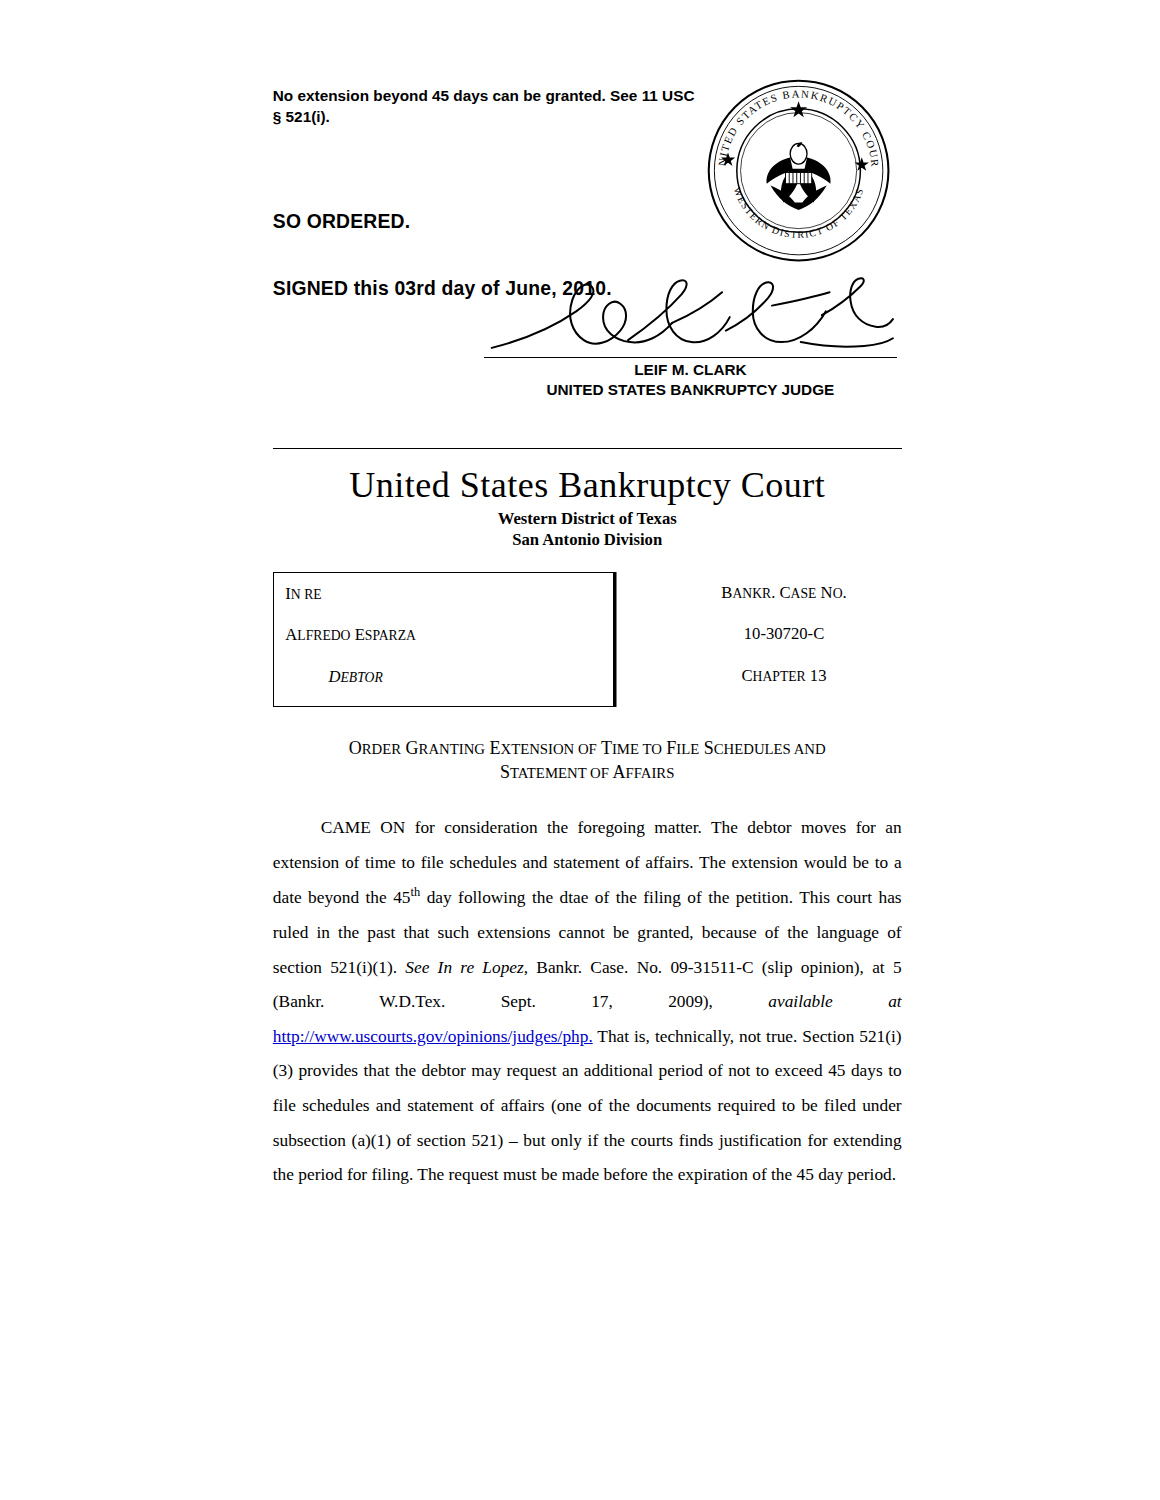No extension beyond 45 days can be granted. See 11 USC § 521(i).
SO ORDERED.
SIGNED this 03rd day of June, 2010.
UNITED STATES BANKRUPTCY COURT WESTERN DISTRICT OF TEXAS
LEIF M. CLARK
UNITED STATES BANKRUPTCY JUDGE
United States Bankruptcy Court
Western District of Texas
San Antonio Division
IN RE
ALFREDO ESPARZA
DEBTOR
BANKR. CASE NO.
10-30720-C
CHAPTER 13
ORDER GRANTING EXTENSION OF TIME TO FILE SCHEDULES AND STATEMENT OF AFFAIRS
CAME ON for consideration the foregoing matter. The debtor moves for an extension of time to file schedules and statement of affairs. The extension would be to a date beyond the 45th day following the dtae of the filing of the petition. This court has ruled in the past that such extensions cannot be granted, because of the language of section 521(i)(1). See In re Lopez, Bankr. Case. No. 09-31511-C (slip opinion), at 5 (Bankr. W.D.Tex. Sept. 17, 2009), available at http://www.uscourts.gov/opinions/judges/php. That is, technically, not true. Section 521(i)(3) provides that the debtor may request an additional period of not to exceed 45 days to file schedules and statement of affairs (one of the documents required to be filed under subsection (a)(1) of section 521) – but only if the courts finds justification for extending the period for filing. The request must be made before the expiration of the 45 day period.